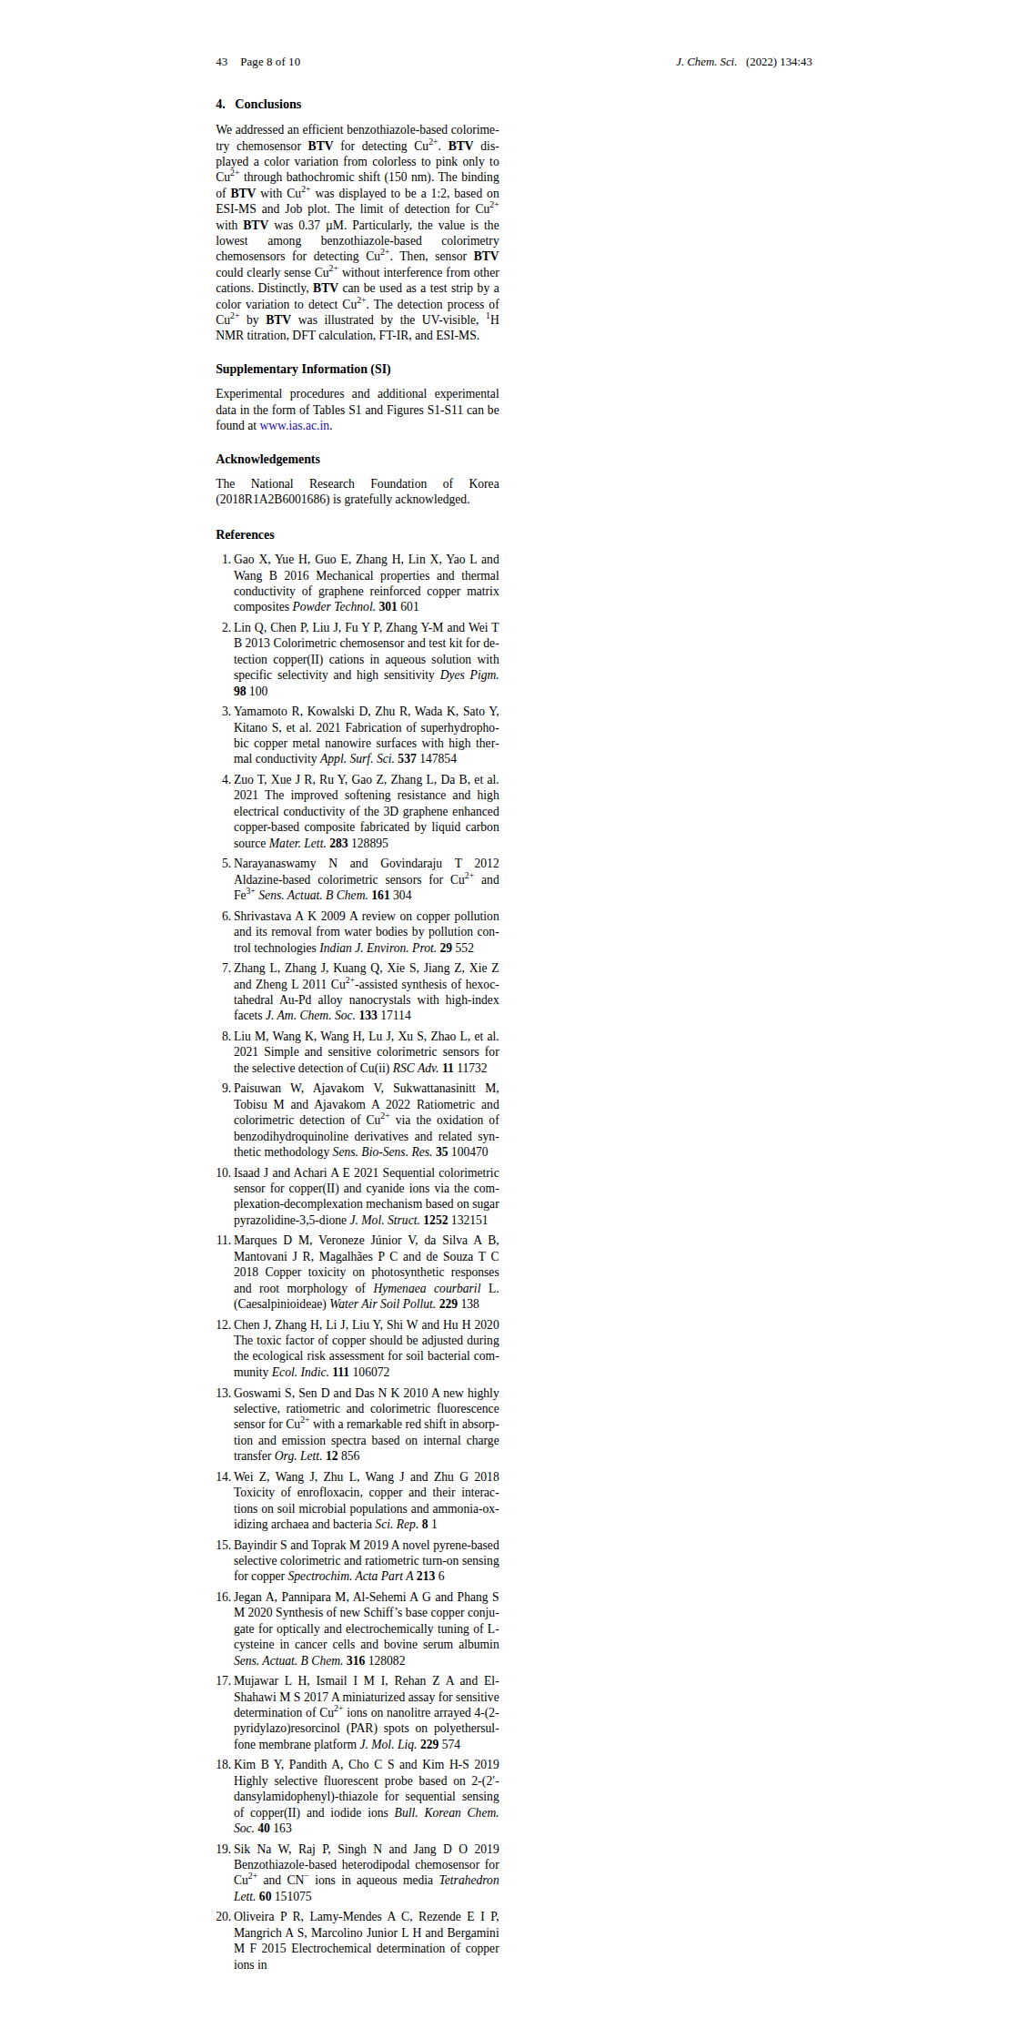43 Page 8 of 10
J. Chem. Sci. (2022) 134:43
4. Conclusions
We addressed an efficient benzothiazole-based colorimetry chemosensor BTV for detecting Cu2+. BTV displayed a color variation from colorless to pink only to Cu2+ through bathochromic shift (150 nm). The binding of BTV with Cu2+ was displayed to be a 1:2, based on ESI-MS and Job plot. The limit of detection for Cu2+ with BTV was 0.37 µM. Particularly, the value is the lowest among benzothiazole-based colorimetry chemosensors for detecting Cu2+. Then, sensor BTV could clearly sense Cu2+ without interference from other cations. Distinctly, BTV can be used as a test strip by a color variation to detect Cu2+. The detection process of Cu2+ by BTV was illustrated by the UV-visible, 1H NMR titration, DFT calculation, FT-IR, and ESI-MS.
Supplementary Information (SI)
Experimental procedures and additional experimental data in the form of Tables S1 and Figures S1-S11 can be found at www.ias.ac.in.
Acknowledgements
The National Research Foundation of Korea (2018R1A2B6001686) is gratefully acknowledged.
References
Gao X, Yue H, Guo E, Zhang H, Lin X, Yao L and Wang B 2016 Mechanical properties and thermal conductivity of graphene reinforced copper matrix composites Powder Technol. 301 601
Lin Q, Chen P, Liu J, Fu Y P, Zhang Y-M and Wei T B 2013 Colorimetric chemosensor and test kit for detection copper(II) cations in aqueous solution with specific selectivity and high sensitivity Dyes Pigm. 98 100
Yamamoto R, Kowalski D, Zhu R, Wada K, Sato Y, Kitano S, et al. 2021 Fabrication of superhydrophobic copper metal nanowire surfaces with high thermal conductivity Appl. Surf. Sci. 537 147854
Zuo T, Xue J R, Ru Y, Gao Z, Zhang L, Da B, et al. 2021 The improved softening resistance and high electrical conductivity of the 3D graphene enhanced copper-based composite fabricated by liquid carbon source Mater. Lett. 283 128895
Narayanaswamy N and Govindaraju T 2012 Aldazine-based colorimetric sensors for Cu2+ and Fe3+ Sens. Actuat. B Chem. 161 304
Shrivastava A K 2009 A review on copper pollution and its removal from water bodies by pollution control technologies Indian J. Environ. Prot. 29 552
Zhang L, Zhang J, Kuang Q, Xie S, Jiang Z, Xie Z and Zheng L 2011 Cu2+-assisted synthesis of hexoctahedral Au-Pd alloy nanocrystals with high-index facets J. Am. Chem. Soc. 133 17114
Liu M, Wang K, Wang H, Lu J, Xu S, Zhao L, et al. 2021 Simple and sensitive colorimetric sensors for the selective detection of Cu(ii) RSC Adv. 11 11732
Paisuwan W, Ajavakom V, Sukwattanasinitt M, Tobisu M and Ajavakom A 2022 Ratiometric and colorimetric detection of Cu2+ via the oxidation of benzodihydroquinoline derivatives and related synthetic methodology Sens. Bio-Sens. Res. 35 100470
Isaad J and Achari A E 2021 Sequential colorimetric sensor for copper(II) and cyanide ions via the complexation-decomplexation mechanism based on sugar pyrazolidine-3,5-dione J. Mol. Struct. 1252 132151
Marques D M, Veroneze Júnior V, da Silva A B, Mantovani J R, Magalhães P C and de Souza T C 2018 Copper toxicity on photosynthetic responses and root morphology of Hymenaea courbaril L. (Caesalpinioideae) Water Air Soil Pollut. 229 138
Chen J, Zhang H, Li J, Liu Y, Shi W and Hu H 2020 The toxic factor of copper should be adjusted during the ecological risk assessment for soil bacterial community Ecol. Indic. 111 106072
Goswami S, Sen D and Das N K 2010 A new highly selective, ratiometric and colorimetric fluorescence sensor for Cu2+ with a remarkable red shift in absorption and emission spectra based on internal charge transfer Org. Lett. 12 856
Wei Z, Wang J, Zhu L, Wang J and Zhu G 2018 Toxicity of enrofloxacin, copper and their interactions on soil microbial populations and ammonia-oxidizing archaea and bacteria Sci. Rep. 8 1
Bayindir S and Toprak M 2019 A novel pyrene-based selective colorimetric and ratiometric turn-on sensing for copper Spectrochim. Acta Part A 213 6
Jegan A, Pannipara M, Al-Sehemi A G and Phang S M 2020 Synthesis of new Schiff’s base copper conjugate for optically and electrochemically tuning of L-cysteine in cancer cells and bovine serum albumin Sens. Actuat. B Chem. 316 128082
Mujawar L H, Ismail I M I, Rehan Z A and El-Shahawi M S 2017 A miniaturized assay for sensitive determination of Cu2+ ions on nanolitre arrayed 4-(2-pyridylazo)resorcinol (PAR) spots on polyethersulfone membrane platform J. Mol. Liq. 229 574
Kim B Y, Pandith A, Cho C S and Kim H-S 2019 Highly selective fluorescent probe based on 2-(2′-dansylamidophenyl)-thiazole for sequential sensing of copper(II) and iodide ions Bull. Korean Chem. Soc. 40 163
Sik Na W, Raj P, Singh N and Jang D O 2019 Benzothiazole-based heterodipodal chemosensor for Cu2+ and CN− ions in aqueous media Tetrahedron Lett. 60 151075
Oliveira P R, Lamy-Mendes A C, Rezende E I P, Mangrich A S, Marcolino Junior L H and Bergamini M F 2015 Electrochemical determination of copper ions in